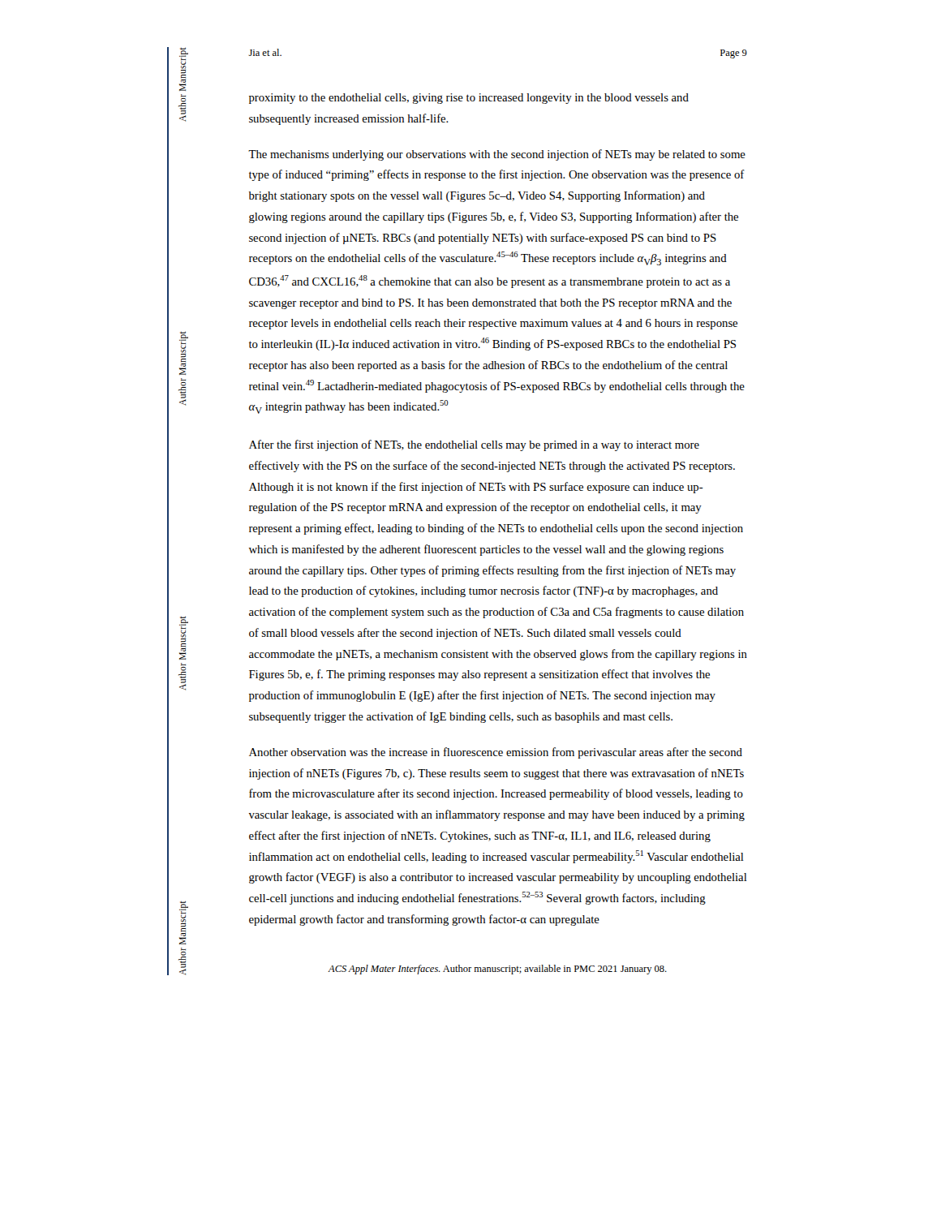Author Manuscript Author Manuscript Author Manuscript Author Manuscript
Jia et al.
Page 9
proximity to the endothelial cells, giving rise to increased longevity in the blood vessels and subsequently increased emission half-life.
The mechanisms underlying our observations with the second injection of NETs may be related to some type of induced “priming” effects in response to the first injection. One observation was the presence of bright stationary spots on the vessel wall (Figures 5c–d, Video S4, Supporting Information) and glowing regions around the capillary tips (Figures 5b, e, f, Video S3, Supporting Information) after the second injection of µNETs. RBCs (and potentially NETs) with surface-exposed PS can bind to PS receptors on the endothelial cells of the vasculature.45–46 These receptors include αVβ3 integrins and CD36,47 and CXCL16,48 a chemokine that can also be present as a transmembrane protein to act as a scavenger receptor and bind to PS. It has been demonstrated that both the PS receptor mRNA and the receptor levels in endothelial cells reach their respective maximum values at 4 and 6 hours in response to interleukin (IL)-Iα induced activation in vitro.46 Binding of PS-exposed RBCs to the endothelial PS receptor has also been reported as a basis for the adhesion of RBCs to the endothelium of the central retinal vein.49 Lactadherin-mediated phagocytosis of PS-exposed RBCs by endothelial cells through the αV integrin pathway has been indicated.50
After the first injection of NETs, the endothelial cells may be primed in a way to interact more effectively with the PS on the surface of the second-injected NETs through the activated PS receptors. Although it is not known if the first injection of NETs with PS surface exposure can induce up-regulation of the PS receptor mRNA and expression of the receptor on endothelial cells, it may represent a priming effect, leading to binding of the NETs to endothelial cells upon the second injection which is manifested by the adherent fluorescent particles to the vessel wall and the glowing regions around the capillary tips. Other types of priming effects resulting from the first injection of NETs may lead to the production of cytokines, including tumor necrosis factor (TNF)-α by macrophages, and activation of the complement system such as the production of C3a and C5a fragments to cause dilation of small blood vessels after the second injection of NETs. Such dilated small vessels could accommodate the µNETs, a mechanism consistent with the observed glows from the capillary regions in Figures 5b, e, f. The priming responses may also represent a sensitization effect that involves the production of immunoglobulin E (IgE) after the first injection of NETs. The second injection may subsequently trigger the activation of IgE binding cells, such as basophils and mast cells.
Another observation was the increase in fluorescence emission from perivascular areas after the second injection of nNETs (Figures 7b, c). These results seem to suggest that there was extravasation of nNETs from the microvasculature after its second injection. Increased permeability of blood vessels, leading to vascular leakage, is associated with an inflammatory response and may have been induced by a priming effect after the first injection of nNETs. Cytokines, such as TNF-α, IL1, and IL6, released during inflammation act on endothelial cells, leading to increased vascular permeability.51 Vascular endothelial growth factor (VEGF) is also a contributor to increased vascular permeability by uncoupling endothelial cell-cell junctions and inducing endothelial fenestrations.52–53 Several growth factors, including epidermal growth factor and transforming growth factor-α can upregulate
ACS Appl Mater Interfaces. Author manuscript; available in PMC 2021 January 08.